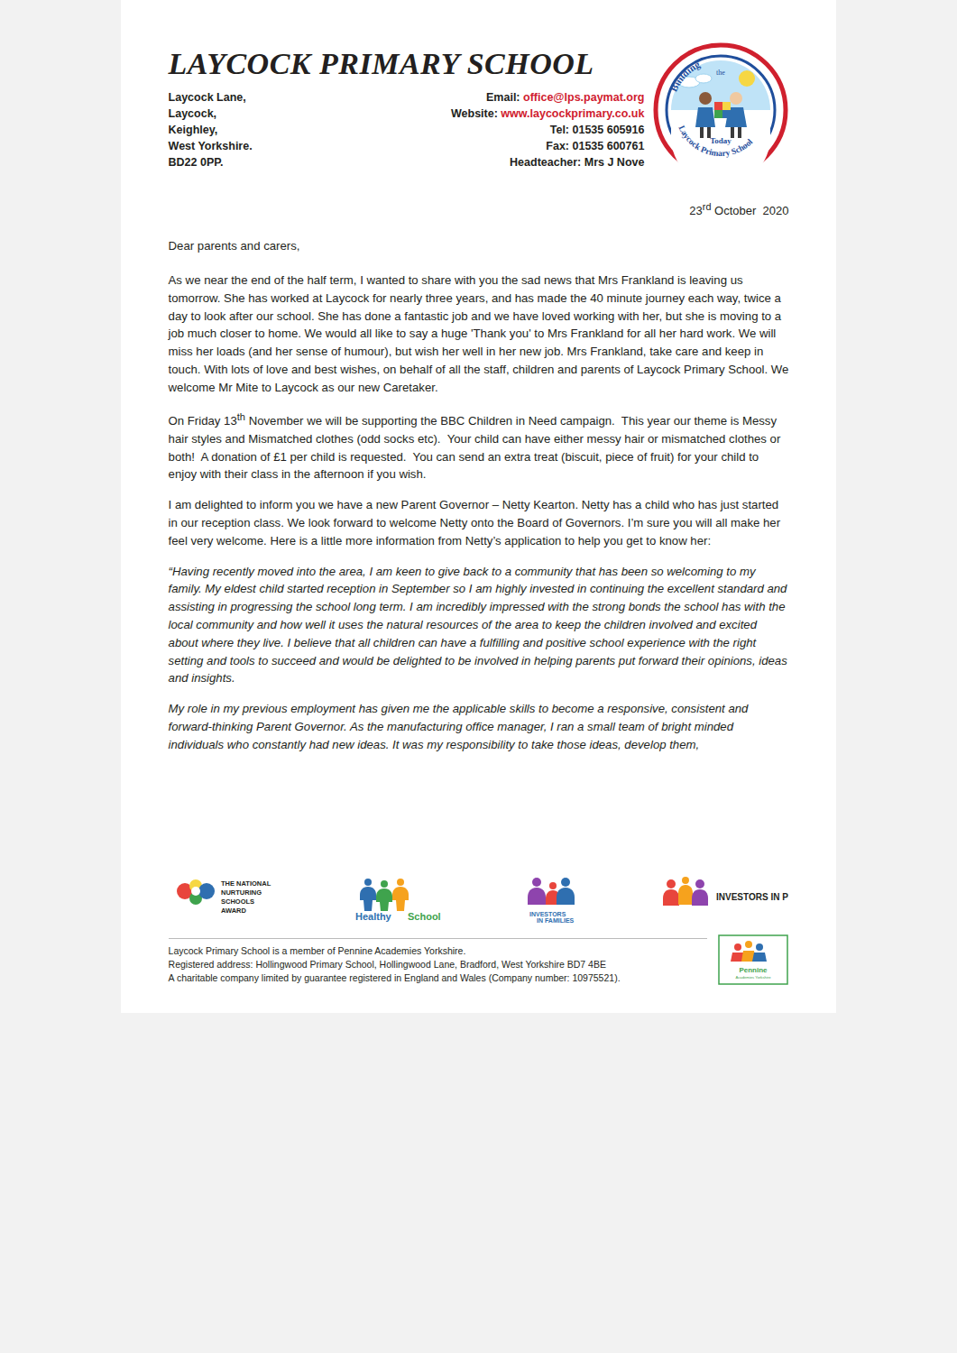LAYCOCK PRIMARY SCHOOL
Laycock Lane,
Laycock,
Keighley,
West Yorkshire.
BD22 0PP.
Email: office@lps.paymat.org
Website: www.laycockprimary.co.uk
Tel: 01535 605916
Fax: 01535 600761
Headteacher: Mrs J Nove
Building the Today Laycock Primary School
23rd October 2020
Dear parents and carers,
As we near the end of the half term, I wanted to share with you the sad news that Mrs Frankland is leaving us tomorrow. She has worked at Laycock for nearly three years, and has made the 40 minute journey each way, twice a day to look after our school. She has done a fantastic job and we have loved working with her, but she is moving to a job much closer to home. We would all like to say a huge 'Thank you' to Mrs Frankland for all her hard work. We will miss her loads (and her sense of humour), but wish her well in her new job. Mrs Frankland, take care and keep in touch. With lots of love and best wishes, on behalf of all the staff, children and parents of Laycock Primary School. We welcome Mr Mite to Laycock as our new Caretaker.
On Friday 13th November we will be supporting the BBC Children in Need campaign. This year our theme is Messy hair styles and Mismatched clothes (odd socks etc). Your child can have either messy hair or mismatched clothes or both! A donation of £1 per child is requested. You can send an extra treat (biscuit, piece of fruit) for your child to enjoy with their class in the afternoon if you wish.
I am delighted to inform you we have a new Parent Governor – Netty Kearton. Netty has a child who has just started in our reception class. We look forward to welcome Netty onto the Board of Governors. I’m sure you will all make her feel very welcome. Here is a little more information from Netty’s application to help you get to know her:
“Having recently moved into the area, I am keen to give back to a community that has been so welcoming to my family. My eldest child started reception in September so I am highly invested in continuing the excellent standard and assisting in progressing the school long term. I am incredibly impressed with the strong bonds the school has with the local community and how well it uses the natural resources of the area to keep the children involved and excited about where they live. I believe that all children can have a fulfilling and positive school experience with the right setting and tools to succeed and would be delighted to be involved in helping parents put forward their opinions, ideas and insights.
My role in my previous employment has given me the applicable skills to become a responsive, consistent and forward-thinking Parent Governor. As the manufacturing office manager, I ran a small team of bright minded individuals who constantly had new ideas. It was my responsibility to take those ideas, develop them,
THE NATIONAL NURTURING SCHOOLS AWARD
Healthy School
INVESTORS IN FAMILIES
INVESTORS IN PUPILS
Laycock Primary School is a member of Pennine Academies Yorkshire.
Registered address: Hollingwood Primary School, Hollingwood Lane, Bradford, West Yorkshire BD7 4BE
A charitable company limited by guarantee registered in England and Wales (Company number: 10975521).
Pennine Academies Yorkshire